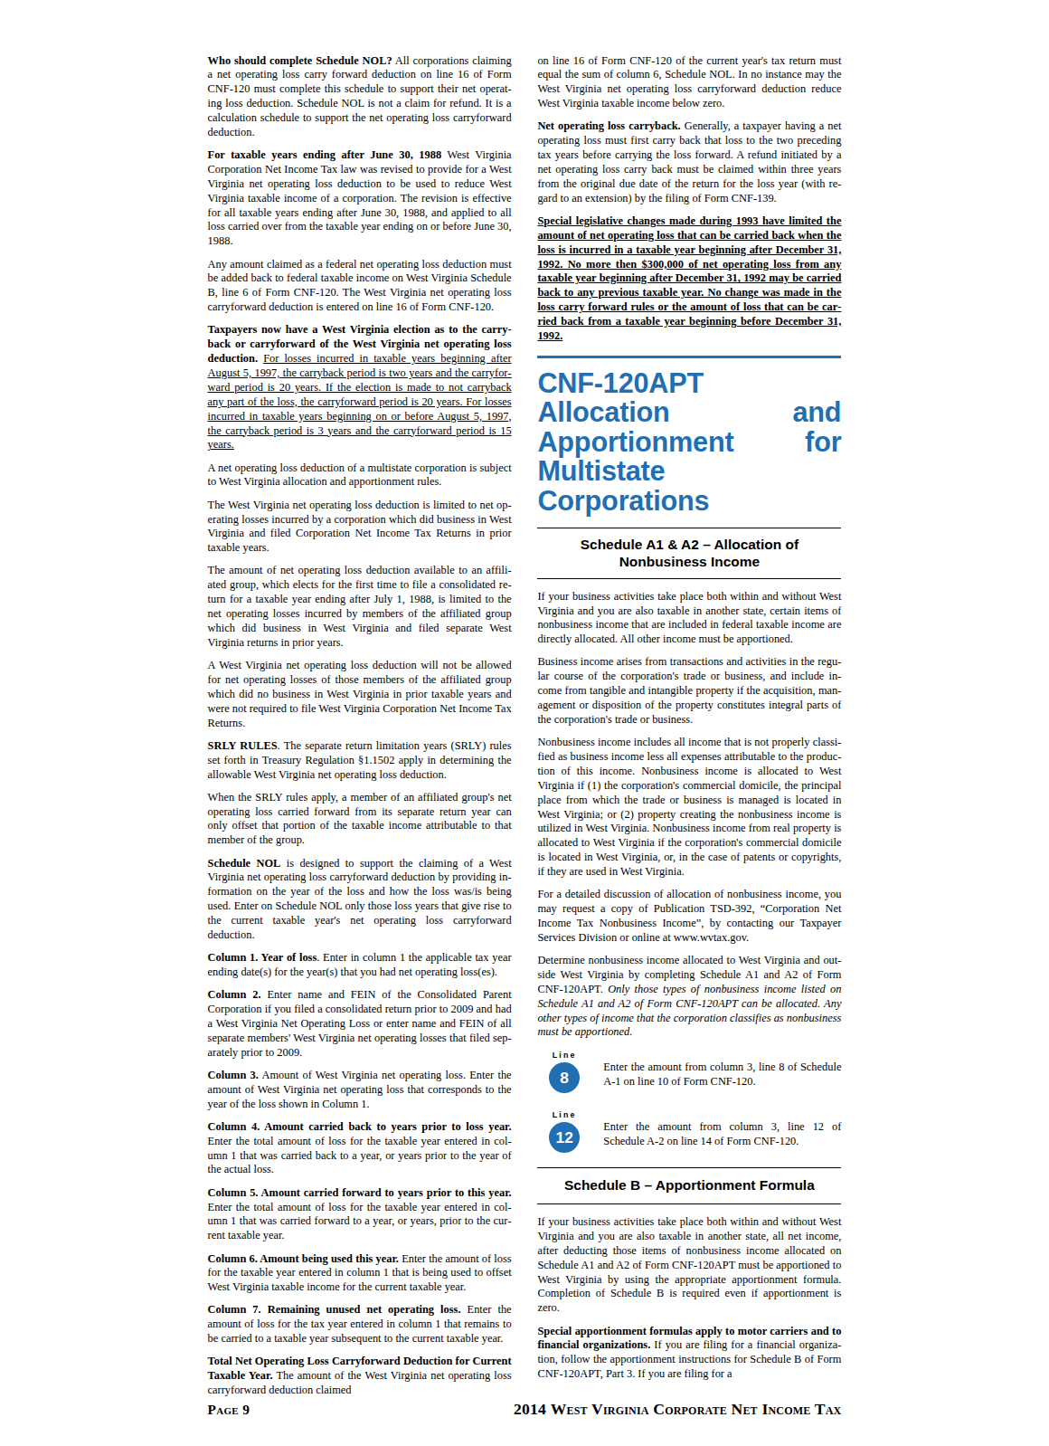Who should complete Schedule NOL? All corporations claiming a net operating loss carry forward deduction on line 16 of Form CNF-120 must complete this schedule to support their net operating loss deduction. Schedule NOL is not a claim for refund. It is a calculation schedule to support the net operating loss carryforward deduction.
For taxable years ending after June 30, 1988 West Virginia Corporation Net Income Tax law was revised to provide for a West Virginia net operating loss deduction to be used to reduce West Virginia taxable income of a corporation. The revision is effective for all taxable years ending after June 30, 1988, and applied to all loss carried over from the taxable year ending on or before June 30, 1988.
Any amount claimed as a federal net operating loss deduction must be added back to federal taxable income on West Virginia Schedule B, line 6 of Form CNF-120. The West Virginia net operating loss carryforward deduction is entered on line 16 of Form CNF-120.
Taxpayers now have a West Virginia election as to the carryback or carryforward of the West Virginia net operating loss deduction. For losses incurred in taxable years beginning after August 5, 1997, the carryback period is two years and the carryforward period is 20 years. If the election is made to not carryback any part of the loss, the carryforward period is 20 years. For losses incurred in taxable years beginning on or before August 5, 1997, the carryback period is 3 years and the carryforward period is 15 years.
A net operating loss deduction of a multistate corporation is subject to West Virginia allocation and apportionment rules.
The West Virginia net operating loss deduction is limited to net operating losses incurred by a corporation which did business in West Virginia and filed Corporation Net Income Tax Returns in prior taxable years.
The amount of net operating loss deduction available to an affiliated group, which elects for the first time to file a consolidated return for a taxable year ending after July 1, 1988, is limited to the net operating losses incurred by members of the affiliated group which did business in West Virginia and filed separate West Virginia returns in prior years.
A West Virginia net operating loss deduction will not be allowed for net operating losses of those members of the affiliated group which did no business in West Virginia in prior taxable years and were not required to file West Virginia Corporation Net Income Tax Returns.
SRLY RULES. The separate return limitation years (SRLY) rules set forth in Treasury Regulation §1.1502 apply in determining the allowable West Virginia net operating loss deduction.
When the SRLY rules apply, a member of an affiliated group's net operating loss carried forward from its separate return year can only offset that portion of the taxable income attributable to that member of the group.
Schedule NOL is designed to support the claiming of a West Virginia net operating loss carryforward deduction by providing information on the year of the loss and how the loss was/is being used. Enter on Schedule NOL only those loss years that give rise to the current taxable year's net operating loss carryforward deduction.
Column 1. Year of loss. Enter in column 1 the applicable tax year ending date(s) for the year(s) that you had net operating loss(es).
Column 2. Enter name and FEIN of the Consolidated Parent Corporation if you filed a consolidated return prior to 2009 and had a West Virginia Net Operating Loss or enter name and FEIN of all separate members' West Virginia net operating losses that filed separately prior to 2009.
Column 3. Amount of West Virginia net operating loss. Enter the amount of West Virginia net operating loss that corresponds to the year of the loss shown in Column 1.
Column 4. Amount carried back to years prior to loss year. Enter the total amount of loss for the taxable year entered in column 1 that was carried back to a year, or years prior to the year of the actual loss.
Column 5. Amount carried forward to years prior to this year. Enter the total amount of loss for the taxable year entered in column 1 that was carried forward to a year, or years, prior to the current taxable year.
Column 6. Amount being used this year. Enter the amount of loss for the taxable year entered in column 1 that is being used to offset West Virginia taxable income for the current taxable year.
Column 7. Remaining unused net operating loss. Enter the amount of loss for the tax year entered in column 1 that remains to be carried to a taxable year subsequent to the current taxable year.
Total Net Operating Loss Carryforward Deduction for Current Taxable Year. The amount of the West Virginia net operating loss carryforward deduction claimed
on line 16 of Form CNF-120 of the current year's tax return must equal the sum of column 6, Schedule NOL. In no instance may the West Virginia net operating loss carryforward deduction reduce West Virginia taxable income below zero.
Net operating loss carryback. Generally, a taxpayer having a net operating loss must first carry back that loss to the two preceding tax years before carrying the loss forward. A refund initiated by a net operating loss carry back must be claimed within three years from the original due date of the return for the loss year (with regard to an extension) by the filing of Form CNF-139.
Special legislative changes made during 1993 have limited the amount of net operating loss that can be carried back when the loss is incurred in a taxable year beginning after December 31, 1992. No more then $300,000 of net operating loss from any taxable year beginning after December 31, 1992 may be carried back to any previous taxable year. No change was made in the loss carry forward rules or the amount of loss that can be carried back from a taxable year beginning before December 31, 1992.
CNF-120APT
Allocation and Apportionment for Multistate Corporations
Schedule A1 & A2 – Allocation of
Nonbusiness Income
If your business activities take place both within and without West Virginia and you are also taxable in another state, certain items of nonbusiness income that are included in federal taxable income are directly allocated. All other income must be apportioned.
Business income arises from transactions and activities in the regular course of the corporation's trade or business, and include income from tangible and intangible property if the acquisition, management or disposition of the property constitutes integral parts of the corporation's trade or business.
Nonbusiness income includes all income that is not properly classified as business income less all expenses attributable to the production of this income. Nonbusiness income is allocated to West Virginia if (1) the corporation's commercial domicile, the principal place from which the trade or business is managed is located in West Virginia; or (2) property creating the nonbusiness income is utilized in West Virginia. Nonbusiness income from real property is allocated to West Virginia if the corporation's commercial domicile is located in West Virginia, or, in the case of patents or copyrights, if they are used in West Virginia.
For a detailed discussion of allocation of nonbusiness income, you may request a copy of Publication TSD-392, “Corporation Net Income Tax Nonbusiness Income”, by contacting our Taxpayer Services Division or online at www.wvtax.gov.
Determine nonbusiness income allocated to West Virginia and outside West Virginia by completing Schedule A1 and A2 of Form CNF-120APT. Only those types of nonbusiness income listed on Schedule A1 and A2 of Form CNF-120APT can be allocated. Any other types of income that the corporation classifies as nonbusiness must be apportioned.
Line
8
Enter the amount from column 3, line 8 of Schedule A-1 on line 10 of Form CNF-120.
Line
12
Enter the amount from column 3, line 12 of Schedule A-2 on line 14 of Form CNF-120.
Schedule B – Apportionment Formula
If your business activities take place both within and without West Virginia and you are also taxable in another state, all net income, after deducting those items of nonbusiness income allocated on Schedule A1 and A2 of Form CNF-120APT must be apportioned to West Virginia by using the appropriate apportionment formula. Completion of Schedule B is required even if apportionment is zero.
Special apportionment formulas apply to motor carriers and to financial organizations. If you are filing for a financial organization, follow the apportionment instructions for Schedule B of Form CNF-120APT, Part 3. If you are filing for a
Page 9
2014 West Virginia Corporate Net Income Tax